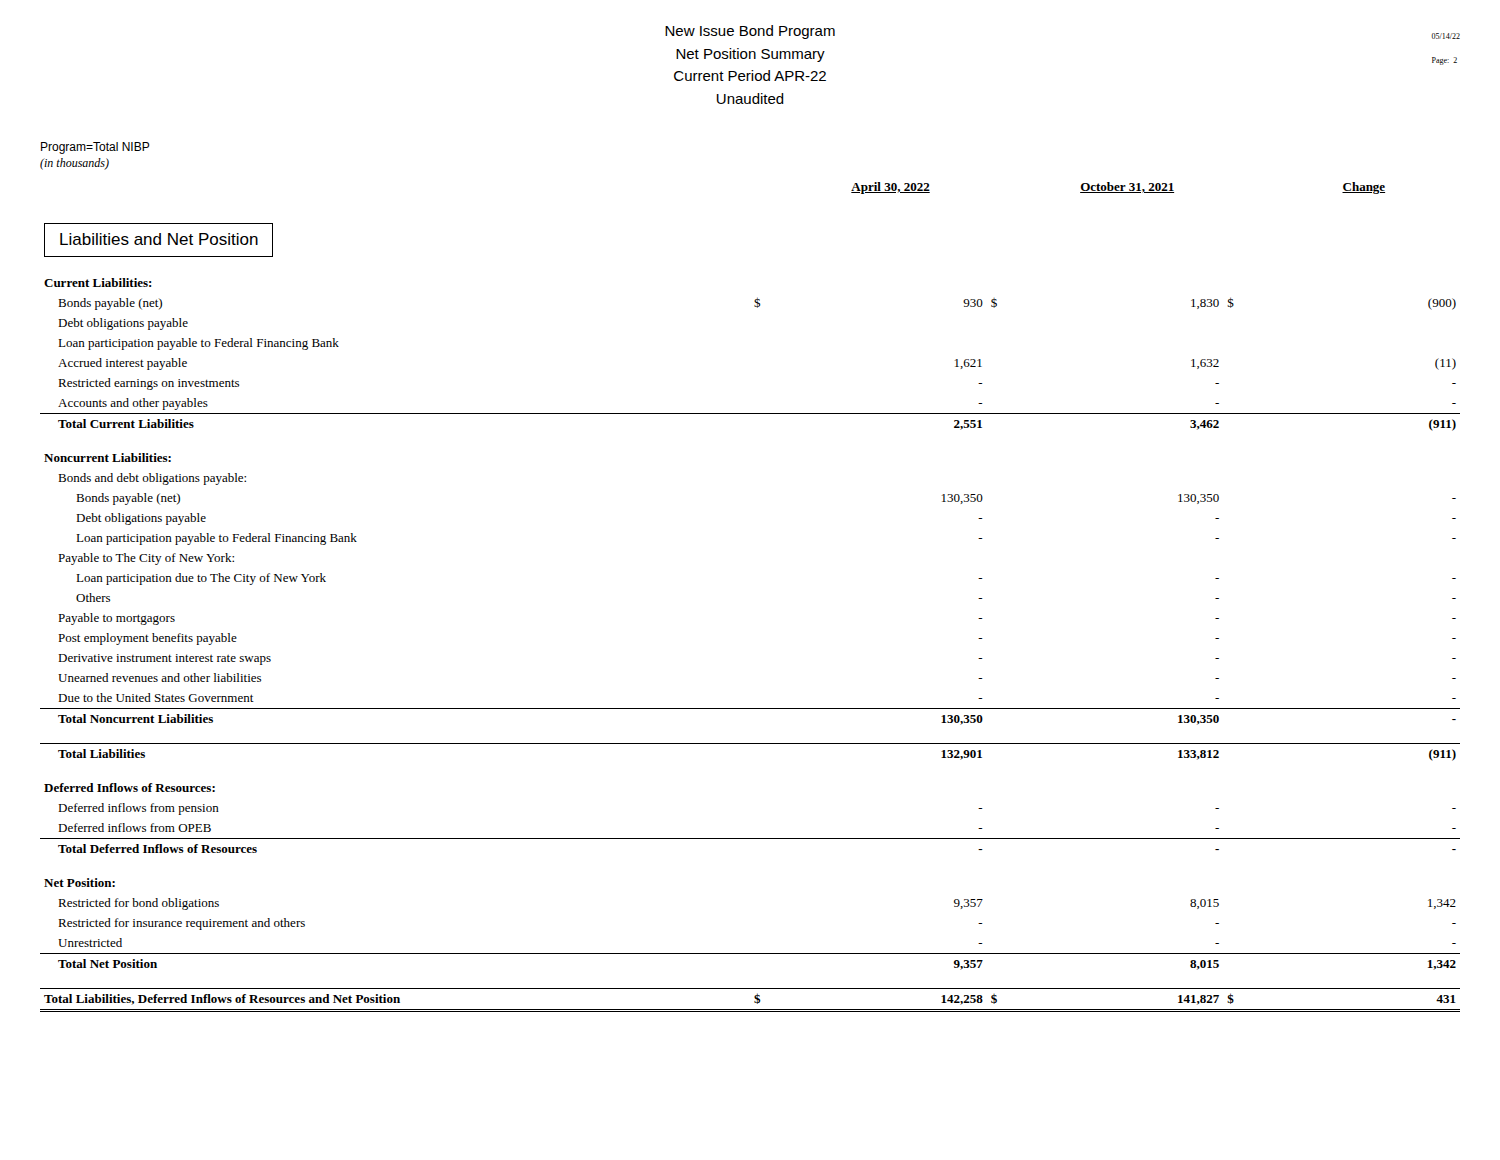05/14/22
Page: 2
New Issue Bond Program
Net Position Summary
Current Period APR-22
Unaudited
Program=Total NIBP
(in thousands)
| | | April 30, 2022 | | October 31, 2021 | | Change |
| Liabilities and Net Position |
| Current Liabilities: | |
| Bonds payable (net) | $ | 930 | $ | 1,830 | $ | (900) |
| Debt obligations payable | | | | | | |
| Loan participation payable to Federal Financing Bank | | | | | | |
| Accrued interest payable | | 1,621 | | 1,632 | | (11) |
| Restricted earnings on investments | | - | | - | | - |
| Accounts and other payables | | - | | - | | - |
| Total Current Liabilities | | 2,551 | | 3,462 | | (911) |
| Noncurrent Liabilities: | |
| Bonds and debt obligations payable: | |
| Bonds payable (net) | | 130,350 | | 130,350 | | - |
| Debt obligations payable | | - | | - | | - |
| Loan participation payable to Federal Financing Bank | | - | | - | | - |
| Payable to The City of New York: | |
| Loan participation due to The City of New York | | - | | - | | - |
| Others | | - | | - | | - |
| Payable to mortgagors | | - | | - | | - |
| Post employment benefits payable | | - | | - | | - |
| Derivative instrument interest rate swaps | | - | | - | | - |
| Unearned revenues and other liabilities | | - | | - | | - |
| Due to the United States Government | | - | | - | | - |
| Total Noncurrent Liabilities | | 130,350 | | 130,350 | | - |
| Total Liabilities | | 132,901 | | 133,812 | | (911) |
| Deferred Inflows of Resources: | |
| Deferred inflows from pension | | - | | - | | - |
| Deferred inflows from OPEB | | - | | - | | - |
| Total Deferred Inflows of Resources | | - | | - | | - |
| Net Position: | |
| Restricted for bond obligations | | 9,357 | | 8,015 | | 1,342 |
| Restricted for insurance requirement and others | | - | | - | | - |
| Unrestricted | | - | | - | | - |
| Total Net Position | | 9,357 | | 8,015 | | 1,342 |
| Total Liabilities, Deferred Inflows of Resources and Net Position | $ | 142,258 | $ | 141,827 | $ | 431 |